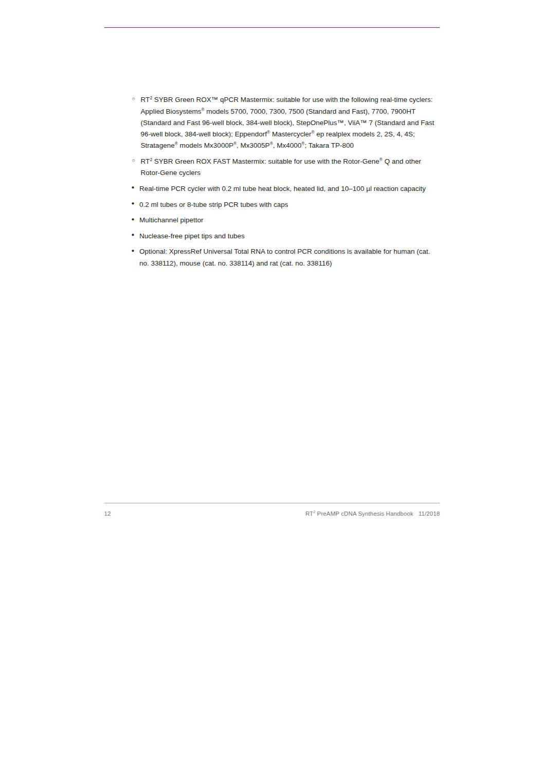RT2 SYBR Green ROX™ qPCR Mastermix: suitable for use with the following real-time cyclers: Applied Biosystems® models 5700, 7000, 7300, 7500 (Standard and Fast), 7700, 7900HT (Standard and Fast 96-well block, 384-well block), StepOnePlus™, ViiA™ 7 (Standard and Fast 96-well block, 384-well block); Eppendorf® Mastercycler® ep realplex models 2, 2S, 4, 4S; Stratagene® models Mx3000P®, Mx3005P®, Mx4000®; Takara TP-800
RT2 SYBR Green ROX FAST Mastermix: suitable for use with the Rotor-Gene® Q and other Rotor-Gene cyclers
Real-time PCR cycler with 0.2 ml tube heat block, heated lid, and 10–100 µl reaction capacity
0.2 ml tubes or 8-tube strip PCR tubes with caps
Multichannel pipettor
Nuclease-free pipet tips and tubes
Optional: XpressRef Universal Total RNA to control PCR conditions is available for human (cat. no. 338112), mouse (cat. no. 338114) and rat (cat. no. 338116)
12 RT2 PreAMP cDNA Synthesis Handbook 11/2018